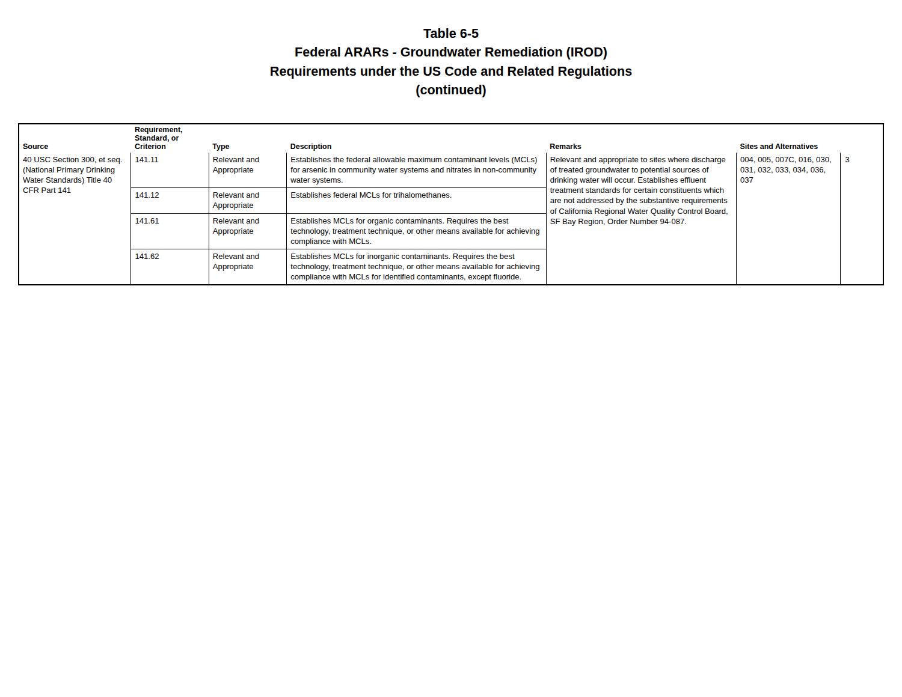Table 6-5
Federal ARARs - Groundwater Remediation (IROD)
Requirements under the US Code and Related Regulations
(continued)
| Source | Requirement, Standard, or Criterion | Type | Description | Remarks | Sites and Alternatives | |
| --- | --- | --- | --- | --- | --- | --- |
| 40 USC Section 300, et seq. (National Primary Drinking Water Standards) Title 40 CFR Part 141 | 141.11 | Relevant and Appropriate | Establishes the federal allowable maximum contaminant levels (MCLs) for arsenic in community water systems and nitrates in non-community water systems. | Relevant and appropriate to sites where discharge of treated groundwater to potential sources of drinking water will occur. Establishes effluent treatment standards for certain constituents which are not addressed by the substantive requirements of California Regional Water Quality Control Board, SF Bay Region, Order Number 94-087. | 004, 005, 007C, 016, 030, 031, 032, 033, 034, 036, 037 | 3 |
| 141.12 | Relevant and Appropriate | Establishes federal MCLs for trihalomethanes. |
| 141.61 | Relevant and Appropriate | Establishes MCLs for organic contaminants. Requires the best technology, treatment technique, or other means available for achieving compliance with MCLs. |
| 141.62 | Relevant and Appropriate | Establishes MCLs for inorganic contaminants. Requires the best technology, treatment technique, or other means available for achieving compliance with MCLs for identified contaminants, except fluoride. |